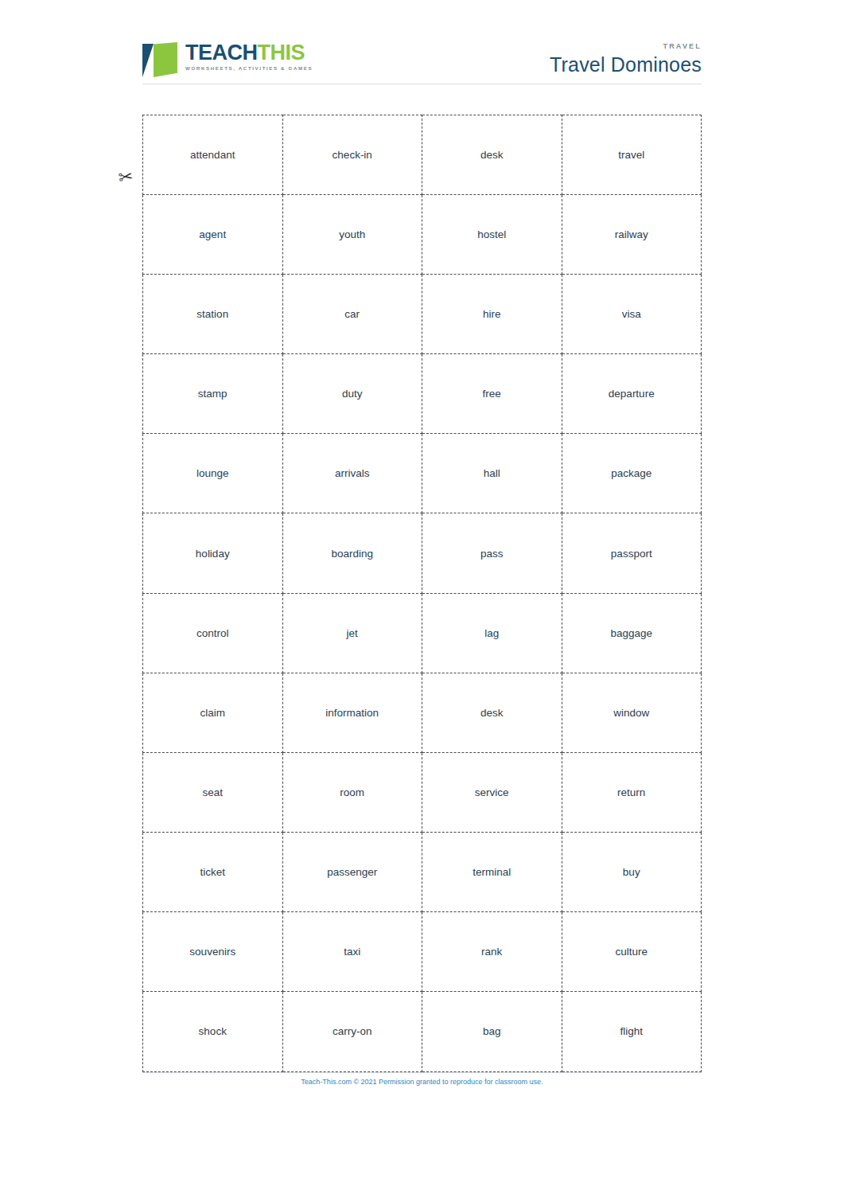TEACH THIS
WORKSHEETS, ACTIVITIES & GAMES
TRAVEL
Travel Dominoes
✂
| attendant | check-in | desk | travel |
| agent | youth | hostel | railway |
| station | car | hire | visa |
| stamp | duty | free | departure |
| lounge | arrivals | hall | package |
| holiday | boarding | pass | passport |
| control | jet | lag | baggage |
| claim | information | desk | window |
| seat | room | service | return |
| ticket | passenger | terminal | buy |
| souvenirs | taxi | rank | culture |
| shock | carry-on | bag | flight |
Teach-This.com © 2021 Permission granted to reproduce for classroom use.